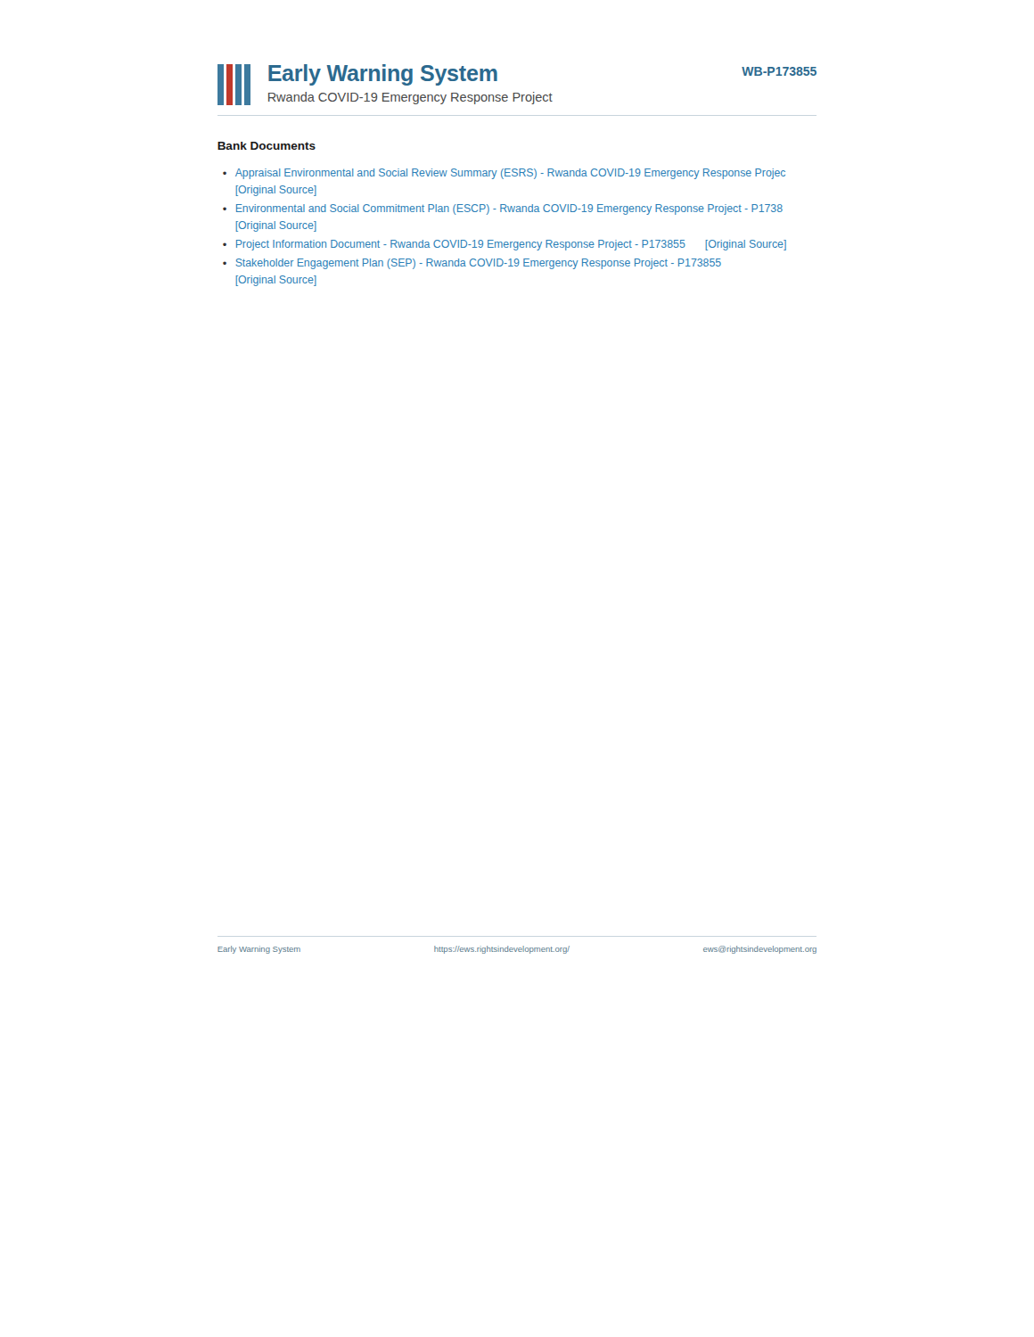Early Warning System
Rwanda COVID-19 Emergency Response Project
WB-P173855
Bank Documents
Appraisal Environmental and Social Review Summary (ESRS) - Rwanda COVID-19 Emergency Response Projec [Original Source]
Environmental and Social Commitment Plan (ESCP) - Rwanda COVID-19 Emergency Response Project - P1738 [Original Source]
Project Information Document - Rwanda COVID-19 Emergency Response Project - P173855 [Original Source]
Stakeholder Engagement Plan (SEP) - Rwanda COVID-19 Emergency Response Project - P173855 [Original Source]
Early Warning System
https://ews.rightsindevelopment.org/
ews@rightsindevelopment.org